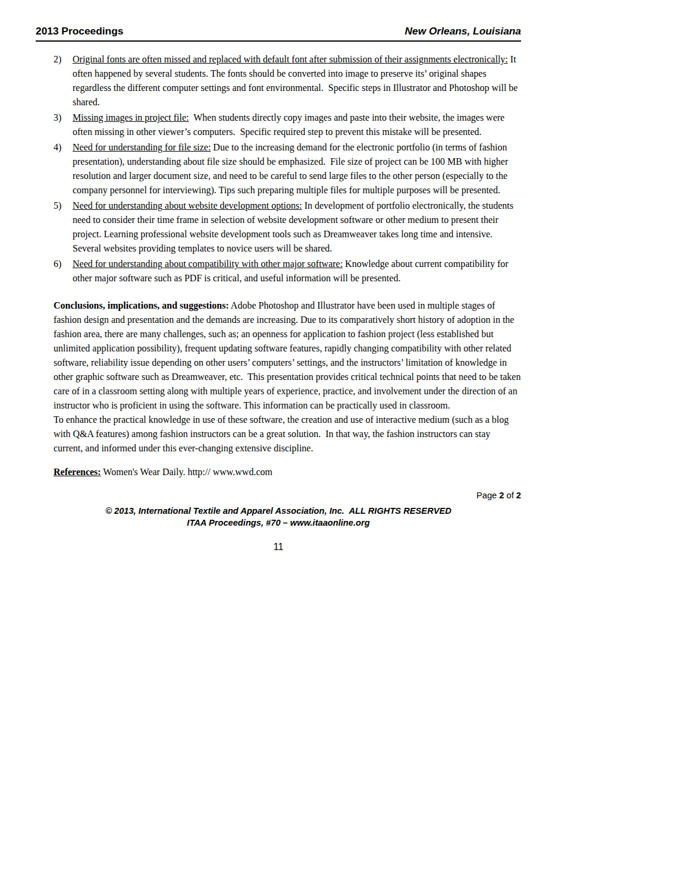2013 Proceedings
New Orleans, Louisiana
2) Original fonts are often missed and replaced with default font after submission of their assignments electronically: It often happened by several students. The fonts should be converted into image to preserve its’ original shapes regardless the different computer settings and font environmental. Specific steps in Illustrator and Photoshop will be shared.
3) Missing images in project file: When students directly copy images and paste into their website, the images were often missing in other viewer’s computers. Specific required step to prevent this mistake will be presented.
4) Need for understanding for file size: Due to the increasing demand for the electronic portfolio (in terms of fashion presentation), understanding about file size should be emphasized. File size of project can be 100 MB with higher resolution and larger document size, and need to be careful to send large files to the other person (especially to the company personnel for interviewing). Tips such preparing multiple files for multiple purposes will be presented.
5) Need for understanding about website development options: In development of portfolio electronically, the students need to consider their time frame in selection of website development software or other medium to present their project. Learning professional website development tools such as Dreamweaver takes long time and intensive. Several websites providing templates to novice users will be shared.
6) Need for understanding about compatibility with other major software: Knowledge about current compatibility for other major software such as PDF is critical, and useful information will be presented.
Conclusions, implications, and suggestions: Adobe Photoshop and Illustrator have been used in multiple stages of fashion design and presentation and the demands are increasing. Due to its comparatively short history of adoption in the fashion area, there are many challenges, such as; an openness for application to fashion project (less established but unlimited application possibility), frequent updating software features, rapidly changing compatibility with other related software, reliability issue depending on other users’ computers’ settings, and the instructors’ limitation of knowledge in other graphic software such as Dreamweaver, etc. This presentation provides critical technical points that need to be taken care of in a classroom setting along with multiple years of experience, practice, and involvement under the direction of an instructor who is proficient in using the software. This information can be practically used in classroom.
To enhance the practical knowledge in use of these software, the creation and use of interactive medium (such as a blog with Q&A features) among fashion instructors can be a great solution. In that way, the fashion instructors can stay current, and informed under this ever-changing extensive discipline.
References: Women's Wear Daily. http:// www.wwd.com
Page 2 of 2
© 2013, International Textile and Apparel Association, Inc. ALL RIGHTS RESERVED
ITAA Proceedings, #70 – www.itaaonline.org
11